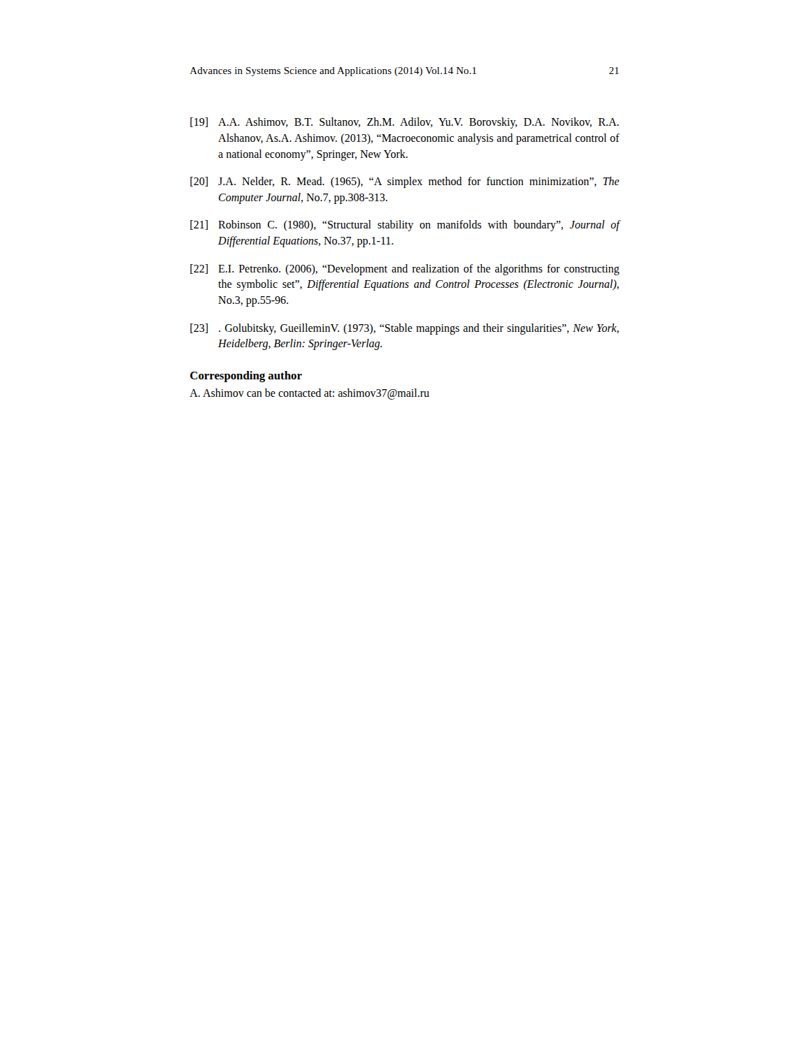Advances in Systems Science and Applications (2014) Vol.14 No.1 21
[19] A.A. Ashimov, B.T. Sultanov, Zh.M. Adilov, Yu.V. Borovskiy, D.A. Novikov, R.A. Alshanov, As.A. Ashimov. (2013), “Macroeconomic analysis and parametrical control of a national economy”, Springer, New York.
[20] J.A. Nelder, R. Mead. (1965), “A simplex method for function minimization”, The Computer Journal, No.7, pp.308-313.
[21] Robinson C. (1980), “Structural stability on manifolds with boundary”, Journal of Differential Equations, No.37, pp.1-11.
[22] E.I. Petrenko. (2006), “Development and realization of the algorithms for constructing the symbolic set”, Differential Equations and Control Processes (Electronic Journal), No.3, pp.55-96.
[23] . Golubitsky, GueilleminV. (1973), “Stable mappings and their singularities”, New York, Heidelberg, Berlin: Springer-Verlag.
Corresponding author
A. Ashimov can be contacted at: ashimov37@mail.ru